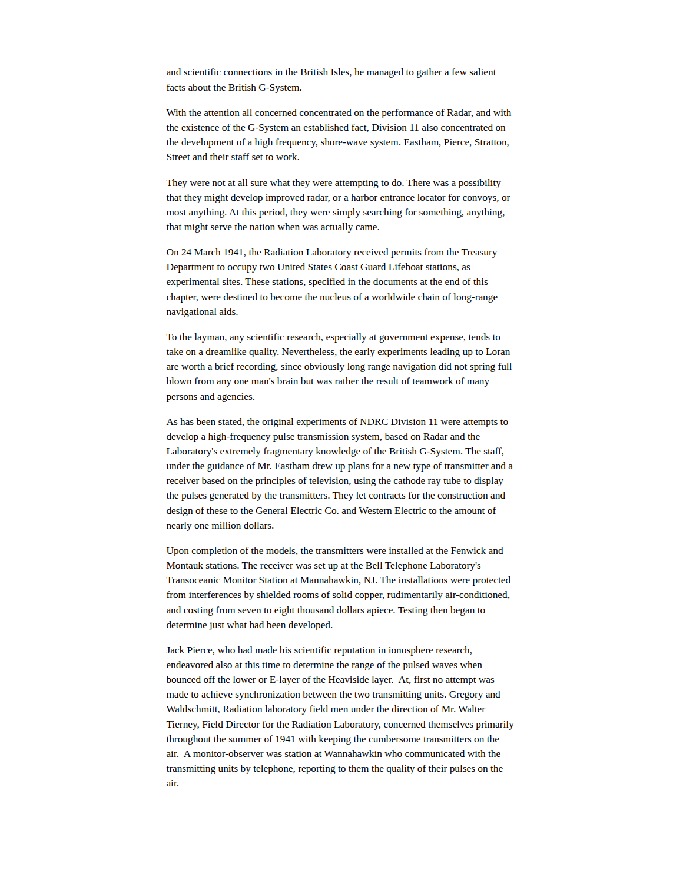and scientific connections in the British Isles, he managed to gather a few salient facts about the British G-System.
With the attention all concerned concentrated on the performance of Radar, and with the existence of the G-System an established fact, Division 11 also concentrated on the development of a high frequency, shore-wave system. Eastham, Pierce, Stratton, Street and their staff set to work.
They were not at all sure what they were attempting to do. There was a possibility that they might develop improved radar, or a harbor entrance locator for convoys, or most anything. At this period, they were simply searching for something, anything, that might serve the nation when was actually came.
On 24 March 1941, the Radiation Laboratory received permits from the Treasury Department to occupy two United States Coast Guard Lifeboat stations, as experimental sites. These stations, specified in the documents at the end of this chapter, were destined to become the nucleus of a worldwide chain of long-range navigational aids.
To the layman, any scientific research, especially at government expense, tends to take on a dreamlike quality. Nevertheless, the early experiments leading up to Loran are worth a brief recording, since obviously long range navigation did not spring full blown from any one man's brain but was rather the result of teamwork of many persons and agencies.
As has been stated, the original experiments of NDRC Division 11 were attempts to develop a high-frequency pulse transmission system, based on Radar and the Laboratory's extremely fragmentary knowledge of the British G-System. The staff, under the guidance of Mr. Eastham drew up plans for a new type of transmitter and a receiver based on the principles of television, using the cathode ray tube to display the pulses generated by the transmitters. They let contracts for the construction and design of these to the General Electric Co. and Western Electric to the amount of nearly one million dollars.
Upon completion of the models, the transmitters were installed at the Fenwick and Montauk stations. The receiver was set up at the Bell Telephone Laboratory's Transoceanic Monitor Station at Mannahawkin, NJ. The installations were protected from interferences by shielded rooms of solid copper, rudimentarily air-conditioned, and costing from seven to eight thousand dollars apiece. Testing then began to determine just what had been developed.
Jack Pierce, who had made his scientific reputation in ionosphere research, endeavored also at this time to determine the range of the pulsed waves when bounced off the lower or E-layer of the Heaviside layer. At, first no attempt was made to achieve synchronization between the two transmitting units. Gregory and Waldschmitt, Radiation laboratory field men under the direction of Mr. Walter Tierney, Field Director for the Radiation Laboratory, concerned themselves primarily throughout the summer of 1941 with keeping the cumbersome transmitters on the air. A monitor-observer was station at Wannahawkin who communicated with the transmitting units by telephone, reporting to them the quality of their pulses on the air.